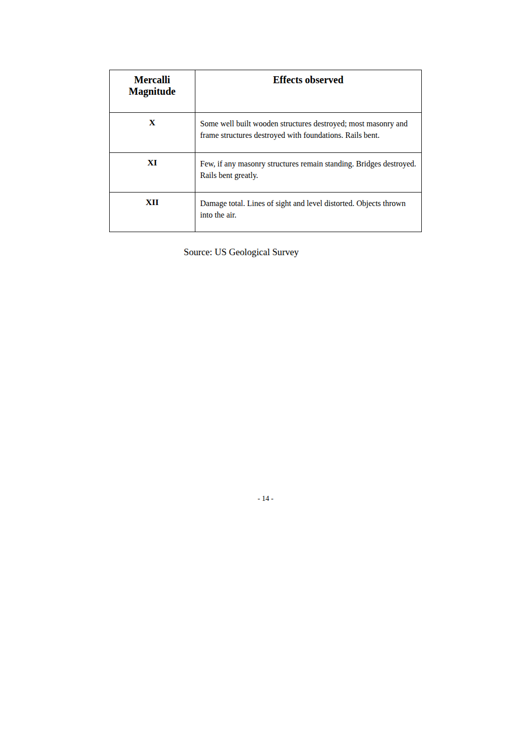| Mercalli Magnitude | Effects observed |
| --- | --- |
| X | Some well built wooden structures destroyed; most masonry and frame structures destroyed with foundations. Rails bent. |
| XI | Few, if any masonry structures remain standing. Bridges destroyed. Rails bent greatly. |
| XII | Damage total. Lines of sight and level distorted. Objects thrown into the air. |
Source: US Geological Survey
- 14 -